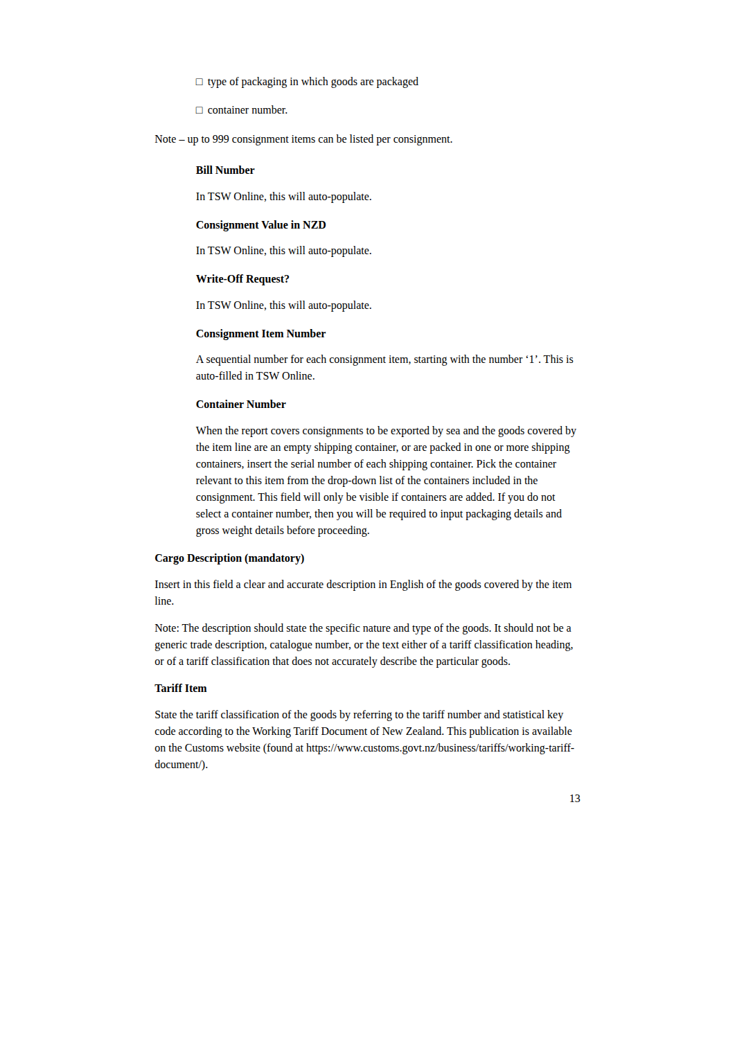type of packaging in which goods are packaged
container number.
Note – up to 999 consignment items can be listed per consignment.
Bill Number
In TSW Online, this will auto-populate.
Consignment Value in NZD
In TSW Online, this will auto-populate.
Write-Off Request?
In TSW Online, this will auto-populate.
Consignment Item Number
A sequential number for each consignment item, starting with the number ‘1’. This is auto-filled in TSW Online.
Container Number
When the report covers consignments to be exported by sea and the goods covered by the item line are an empty shipping container, or are packed in one or more shipping containers, insert the serial number of each shipping container. Pick the container relevant to this item from the drop-down list of the containers included in the consignment. This field will only be visible if containers are added. If you do not select a container number, then you will be required to input packaging details and gross weight details before proceeding.
Cargo Description (mandatory)
Insert in this field a clear and accurate description in English of the goods covered by the item line.
Note: The description should state the specific nature and type of the goods. It should not be a generic trade description, catalogue number, or the text either of a tariff classification heading, or of a tariff classification that does not accurately describe the particular goods.
Tariff Item
State the tariff classification of the goods by referring to the tariff number and statistical key code according to the Working Tariff Document of New Zealand. This publication is available on the Customs website (found at https://www.customs.govt.nz/business/tariffs/working-tariff-document/).
13